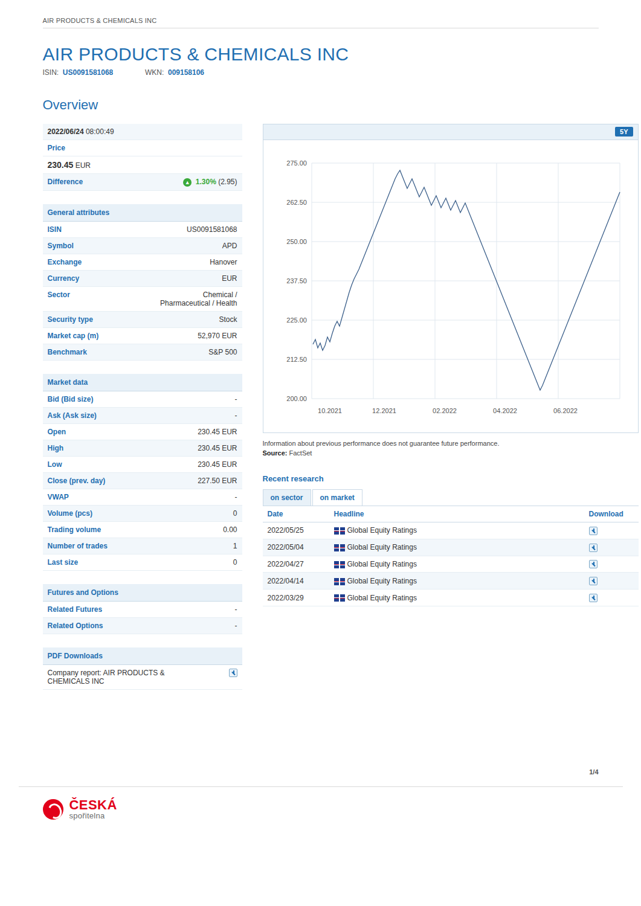AIR PRODUCTS & CHEMICALS INC
AIR PRODUCTS & CHEMICALS INC
ISIN: US0091581068 WKN: 009158106
Overview
| 2022/06/24 08:00:49 |
| Price | |
| 230.45 EUR |
| Difference | ▲ 1.30% (2.95) |
| General attributes |
| --- |
| ISIN | US0091581068 |
| Symbol | APD |
| Exchange | Hanover |
| Currency | EUR |
| Sector | Chemical / Pharmaceutical / Health |
| Security type | Stock |
| Market cap (m) | 52,970 EUR |
| Benchmark | S&P 500 |
| Market data |
| --- |
| Bid (Bid size) | - |
| Ask (Ask size) | - |
| Open | 230.45 EUR |
| High | 230.45 EUR |
| Low | 230.45 EUR |
| Close (prev. day) | 227.50 EUR |
| VWAP | - |
| Volume (pcs) | 0 |
| Trading volume | 0.00 |
| Number of trades | 1 |
| Last size | 0 |
| Futures and Options |
| --- |
| Related Futures | - |
| Related Options | - |
| PDF Downloads |
| --- |
Company report: AIR PRODUCTS & CHEMICALS INC
5Y
275.00 262.50 250.00 237.50 225.00 212.50 200.00 10.2021 12.2021 02.2022 04.2022 06.2022
Information about previous performance does not guarantee future performance.
Source: FactSet
Recent research
on sector
on market
| Date | Headline | Download |
| --- | --- | --- |
| 2022/05/25 | Global Equity Ratings | |
| 2022/05/04 | Global Equity Ratings | |
| 2022/04/27 | Global Equity Ratings | |
| 2022/04/14 | Global Equity Ratings | |
| 2022/03/29 | Global Equity Ratings | |
1/4
ČESKÁ
spořitelna